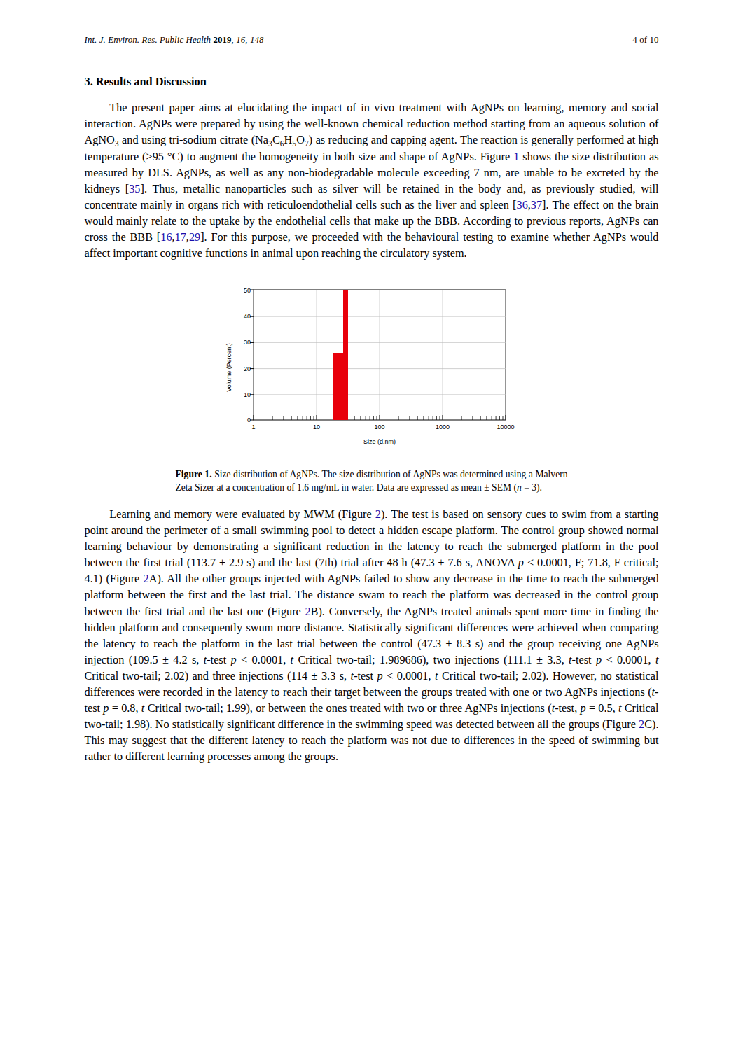Int. J. Environ. Res. Public Health 2019, 16, 148
4 of 10
3. Results and Discussion
The present paper aims at elucidating the impact of in vivo treatment with AgNPs on learning, memory and social interaction. AgNPs were prepared by using the well-known chemical reduction method starting from an aqueous solution of AgNO3 and using tri-sodium citrate (Na3C6H5O7) as reducing and capping agent. The reaction is generally performed at high temperature (>95 °C) to augment the homogeneity in both size and shape of AgNPs. Figure 1 shows the size distribution as measured by DLS. AgNPs, as well as any non-biodegradable molecule exceeding 7 nm, are unable to be excreted by the kidneys [35]. Thus, metallic nanoparticles such as silver will be retained in the body and, as previously studied, will concentrate mainly in organs rich with reticuloendothelial cells such as the liver and spleen [36,37]. The effect on the brain would mainly relate to the uptake by the endothelial cells that make up the BBB. According to previous reports, AgNPs can cross the BBB [16,17,29]. For this purpose, we proceeded with the behavioural testing to examine whether AgNPs would affect important cognitive functions in animal upon reaching the circulatory system.
Volume (Percent) 0 10 20 30 40 50 1 10 100 1000 10000 Size (d.nm)
Figure 1. Size distribution of AgNPs. The size distribution of AgNPs was determined using a Malvern Zeta Sizer at a concentration of 1.6 mg/mL in water. Data are expressed as mean ± SEM (n = 3).
Learning and memory were evaluated by MWM (Figure 2). The test is based on sensory cues to swim from a starting point around the perimeter of a small swimming pool to detect a hidden escape platform. The control group showed normal learning behaviour by demonstrating a significant reduction in the latency to reach the submerged platform in the pool between the first trial (113.7 ± 2.9 s) and the last (7th) trial after 48 h (47.3 ± 7.6 s, ANOVA p < 0.0001, F; 71.8, F critical; 4.1) (Figure 2 A). All the other groups injected with AgNPs failed to show any decrease in the time to reach the submerged platform between the first and the last trial. The distance swam to reach the platform was decreased in the control group between the first trial and the last one (Figure 2 B). Conversely, the AgNPs treated animals spent more time in finding the hidden platform and consequently swum more distance. Statistically significant differences were achieved when comparing the latency to reach the platform in the last trial between the control (47.3 ± 8.3 s) and the group receiving one AgNPs injection (109.5 ± 4.2 s, t-test p < 0.0001, t Critical two-tail; 1.989686), two injections (111.1 ± 3.3, t-test p < 0.0001, t Critical two-tail; 2.02) and three injections (114 ± 3.3 s, t-test p < 0.0001, t Critical two-tail; 2.02). However, no statistical differences were recorded in the latency to reach their target between the groups treated with one or two AgNPs injections (t-test p = 0.8, t Critical two-tail; 1.99), or between the ones treated with two or three AgNPs injections (t-test, p = 0.5, t Critical two-tail; 1.98). No statistically significant difference in the swimming speed was detected between all the groups (Figure 2 C). This may suggest that the different latency to reach the platform was not due to differences in the speed of swimming but rather to different learning processes among the groups.